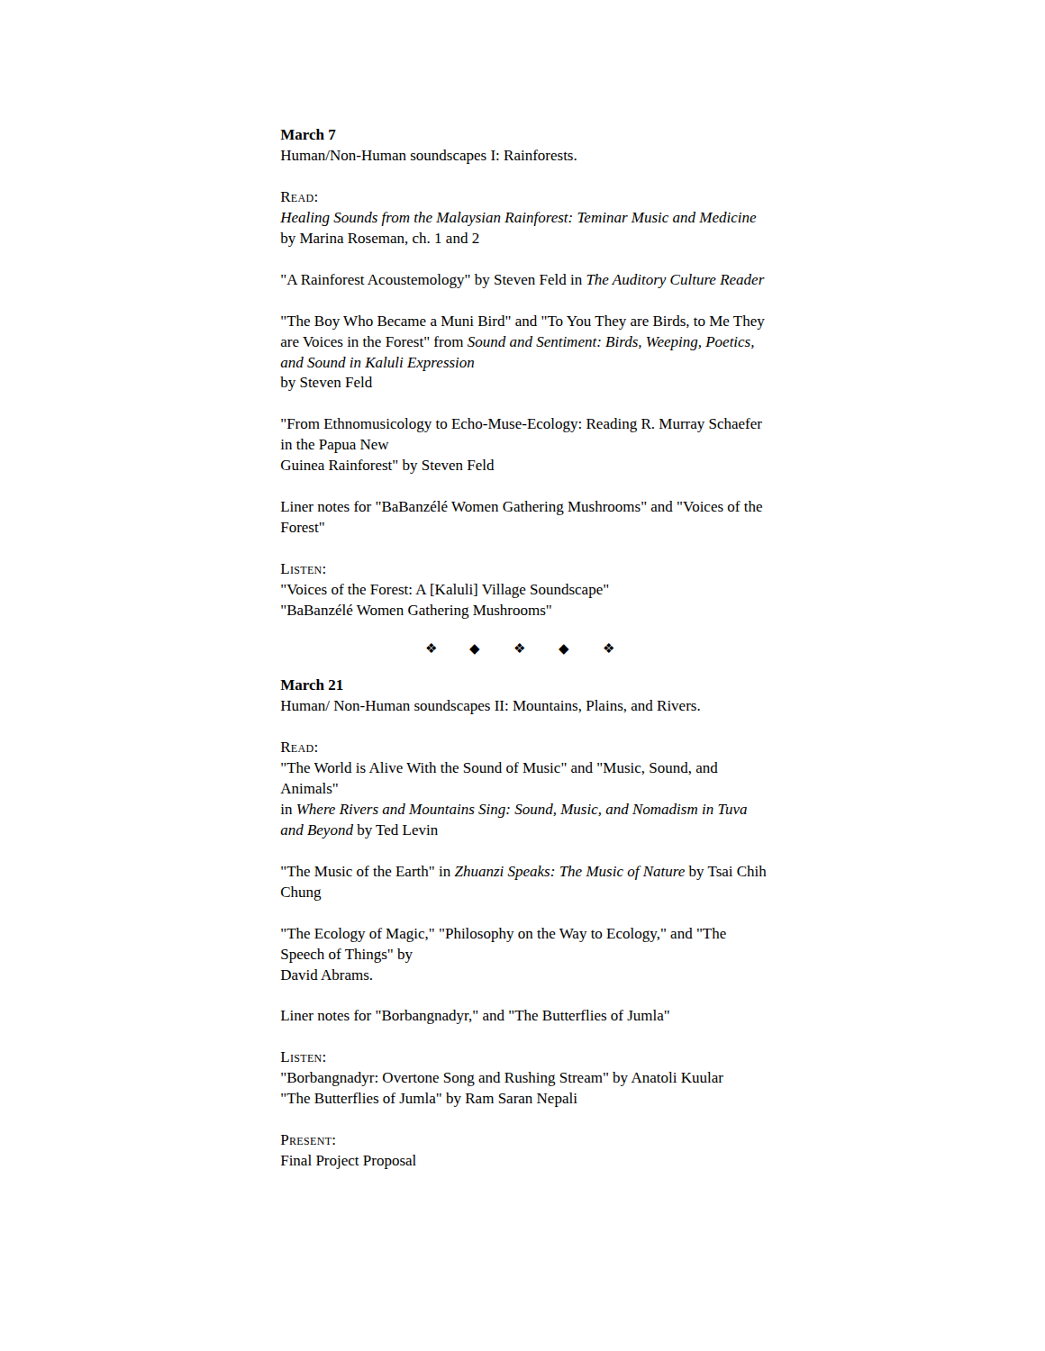March 7
Human/Non-Human soundscapes I: Rainforests.
Read:
Healing Sounds from the Malaysian Rainforest: Teminar Music and Medicine by Marina Roseman, ch. 1 and 2
"A Rainforest Acoustemology" by Steven Feld in The Auditory Culture Reader
"The Boy Who Became a Muni Bird" and "To You They are Birds, to Me They
are Voices in the Forest" from Sound and Sentiment: Birds, Weeping, Poetics, and Sound in Kaluli Expression
by Steven Feld
"From Ethnomusicology to Echo-Muse-Ecology: Reading R. Murray Schaefer in the Papua New
Guinea Rainforest" by Steven Feld
Liner notes for "BaBanzélé Women Gathering Mushrooms" and "Voices of the Forest"
Listen:
"Voices of the Forest: A [Kaluli] Village Soundscape"
"BaBanzélé Women Gathering Mushrooms"
❖ ◆ ❖ ◆ ❖
March 21
Human/ Non-Human soundscapes II: Mountains, Plains, and Rivers.
Read:
"The World is Alive With the Sound of Music" and "Music, Sound, and Animals"
in Where Rivers and Mountains Sing: Sound, Music, and Nomadism in Tuva and Beyond by Ted Levin
"The Music of the Earth" in Zhuanzi Speaks: The Music of Nature by Tsai Chih Chung
"The Ecology of Magic," "Philosophy on the Way to Ecology," and "The Speech of Things" by
David Abrams.
Liner notes for "Borbangnadyr," and "The Butterflies of Jumla"
Listen:
"Borbangnadyr: Overtone Song and Rushing Stream" by Anatoli Kuular
"The Butterflies of Jumla" by Ram Saran Nepali
Present:
Final Project Proposal